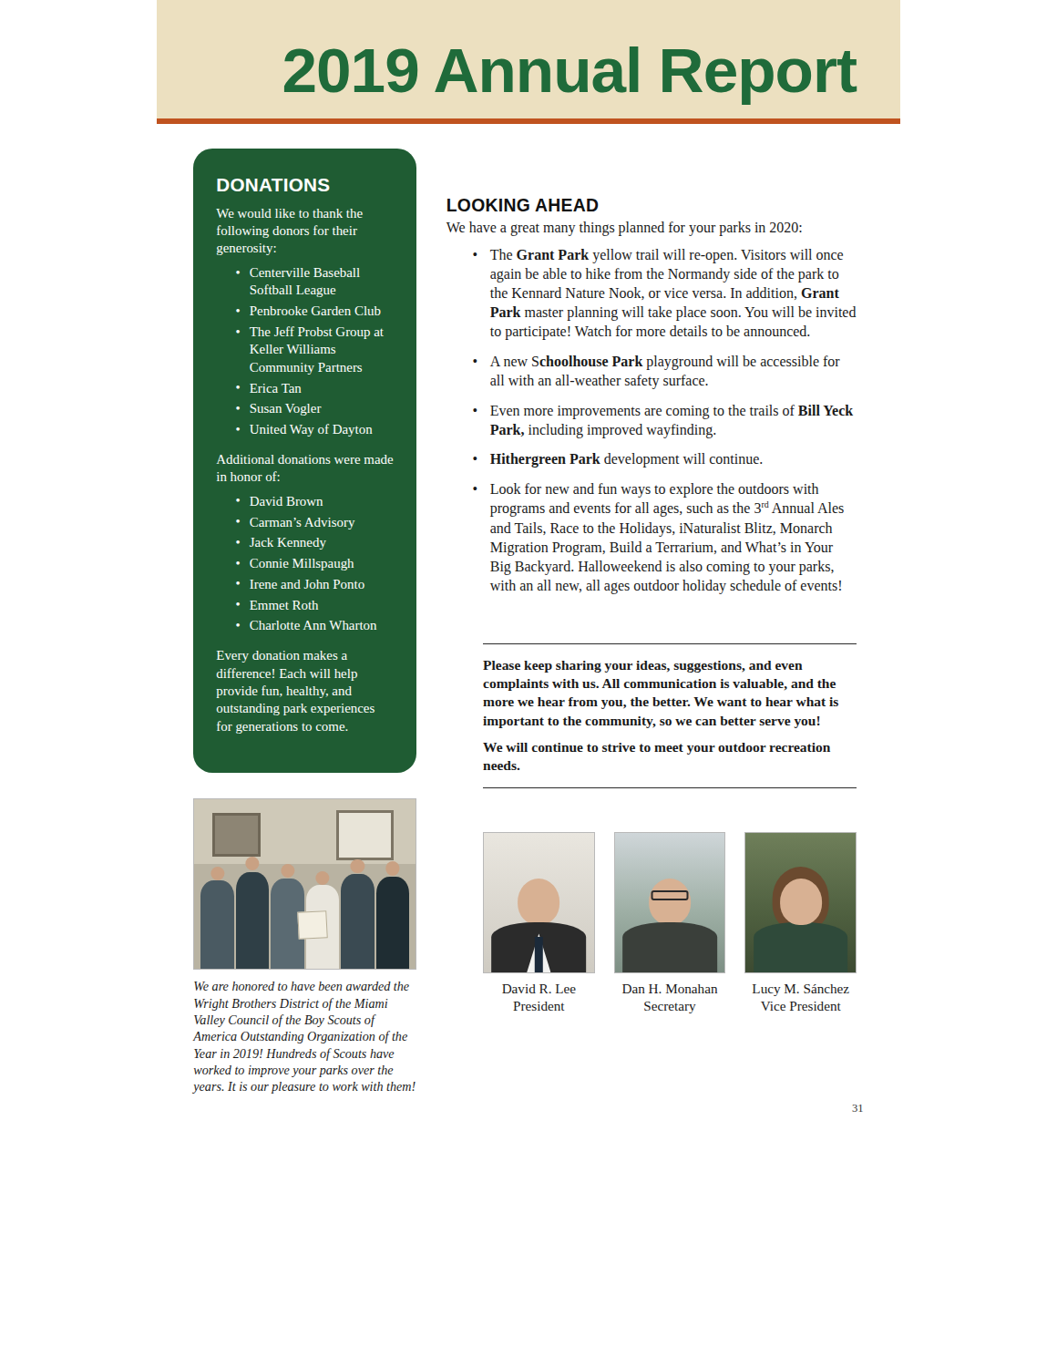2019 Annual Report
DONATIONS
We would like to thank the following donors for their generosity:
Centerville Baseball Softball League
Penbrooke Garden Club
The Jeff Probst Group at Keller Williams Community Partners
Erica Tan
Susan Vogler
United Way of Dayton
Additional donations were made in honor of:
David Brown
Carman’s Advisory
Jack Kennedy
Connie Millspaugh
Irene and John Ponto
Emmet Roth
Charlotte Ann Wharton
Every donation makes a difference! Each will help provide fun, healthy, and outstanding park experiences for generations to come.
We are honored to have been awarded the Wright Brothers District of the Miami Valley Council of the Boy Scouts of America Outstanding Organization of the Year in 2019! Hundreds of Scouts have worked to improve your parks over the years. It is our pleasure to work with them!
LOOKING AHEAD
We have a great many things planned for your parks in 2020:
The Grant Park yellow trail will re-open. Visitors will once again be able to hike from the Normandy side of the park to the Kennard Nature Nook, or vice versa. In addition, Grant Park master planning will take place soon. You will be invited to participate! Watch for more details to be announced.
A new Schoolhouse Park playground will be accessible for all with an all-weather safety surface.
Even more improvements are coming to the trails of Bill Yeck Park, including improved wayfinding.
Hithergreen Park development will continue.
Look for new and fun ways to explore the outdoors with programs and events for all ages, such as the 3rd Annual Ales and Tails, Race to the Holidays, iNaturalist Blitz, Monarch Migration Program, Build a Terrarium, and What’s in Your Big Backyard. Halloweekend is also coming to your parks, with an all new, all ages outdoor holiday schedule of events!
Please keep sharing your ideas, suggestions, and even complaints with us. All communication is valuable, and the more we hear from you, the better. We want to hear what is important to the community, so we can better serve you!
We will continue to strive to meet your outdoor recreation needs.
David R. Lee
President
Dan H. Monahan
Secretary
Lucy M. Sánchez
Vice President
31